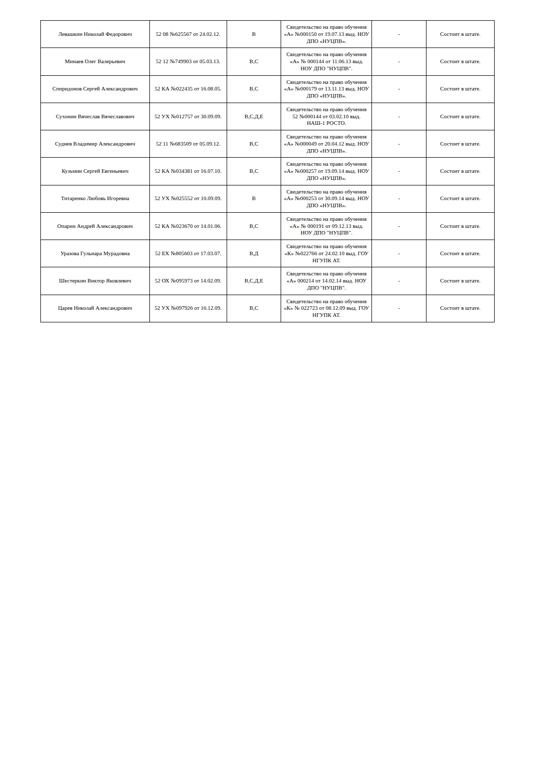| Левашкин Николай Федорович | 52 08 №625567 от 24.02.12. | В | Свидетельство на право обучения «А» №000150 от 19.07.13 выд. НОУ ДПО «НУЦПВ». | - | Состоит в штате. |
| Минаев Олег Валерьевич | 52 12 №749903 от 05.03.13. | В,С | Свидетельство на право обучения «А» № 000144 от 11.06.13 выд. НОУ ДПО "НУЦПВ". | - | Состоит в штате. |
| Спиридонов Сергей Александрович | 52 КА №022435 от 16.08.05. | В,С | Свидетельство на право обучения «А» №000179 от 13.11.13 выд. НОУ ДПО «НУЦПВ». | - | Состоит в штате. |
| Сухонин Вячеслав Вячеславович | 52 УХ №012757 от 30.09.09. | В,С,Д,Е | Свидетельство на право обучения 52 №000144 от 03.02.10 выд. НАШ-1 РОСТО. | - | Состоит в штате. |
| Суднев Владимир Александрович | 52 11 №683509 от 05.09.12. | В,С | Свидетельство на право обучения «А» №000049 от 20.04.12 выд. НОУ ДПО «НУЦПВ». | - | Состоит в штате. |
| Кузьмин Сергей Евгеньевич | 52 КА №034381 от 16.07.10. | В,С | Свидетельство на право обучения «А» №000257 от 19.09.14 выд. НОУ ДПО «НУЦПВ». | - | Состоит в штате. |
| Титаренко Любовь Игоревна | 52 УХ №025552 от 10.09.09. | В | Свидетельство на право обучения «А» №000253 от 30.09.14 выд. НОУ ДПО «НУЦПВ». | - | Состоит в штате. |
| Опарин Андрей Александрович | 52 КА №023670 от 14.01.06. | В,С | Свидетельство на право обучения «А» № 000191 от 09.12.13 выд. НОУ ДПО "НУЦПВ". | - | Состоит в штате. |
| Уразова Гульнара Мурадовна | 52 ЕХ №805603 от 17.03.07. | В,Д | Свидетельство на право обучения «К» №022766 от 24.02.10 выд. ГОУ НГУПК АТ. | - | Состоит в штате. |
| Шестеркин Виктор Яковлевич | 52 ОХ №095973 от 14.02.09. | В,С,Д,Е | Свидетельство на право обучения «А» 000214 от 14.02.14 выд. НОУ ДПО "НУЦПВ". | - | Состоит в штате. |
| Царев Николай Александрович | 52 УХ №097926 от 16.12.09. | В,С | Свидетельство на право обучения «К» № 022723 от 08.12.09 выд. ГОУ НГУПК АТ. | - | Состоит в штате. |